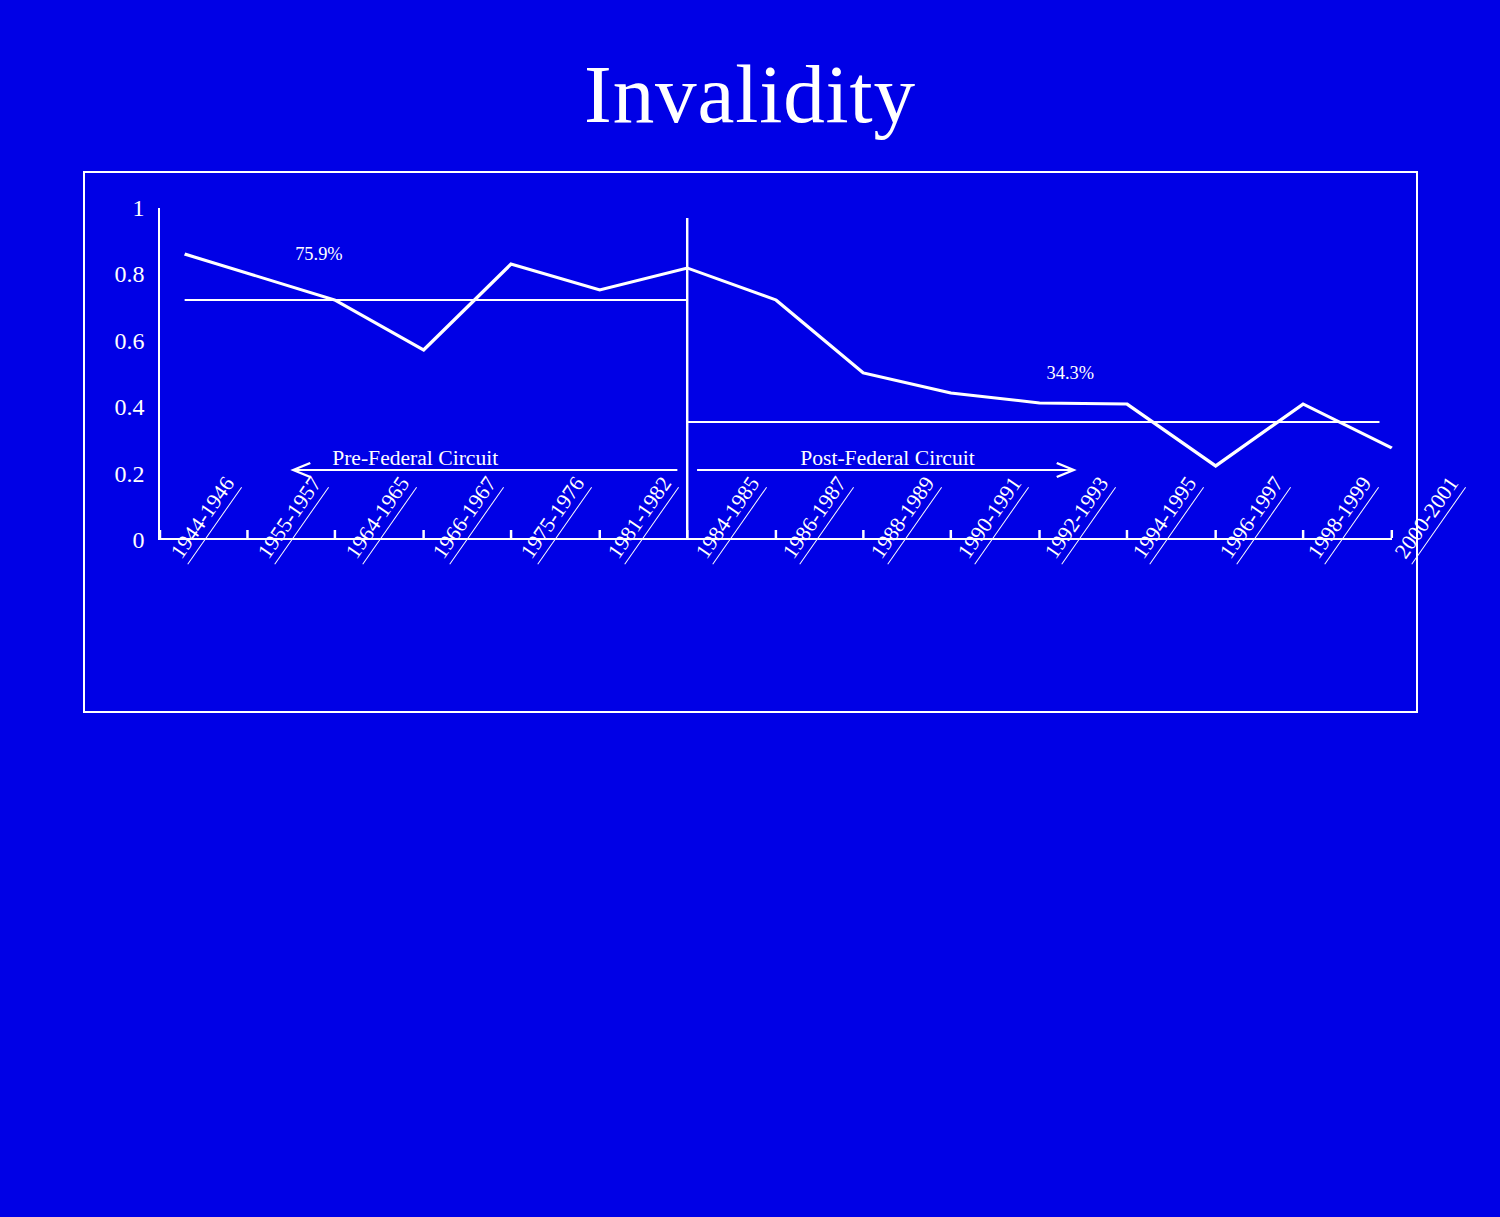Invalidity
1 0.8 0.6 0.4 0.2 0
75.9%
34.3%
Pre-Federal Circuit
Post-Federal Circuit
1944-1946 1955-1957 1964-1965 1966-1967 1975-1976 1981-1982 1984-1985 1986-1987 1988-1989 1990-1991 1992-1993 1994-1995 1996-1997 1998-1999 2000-2001